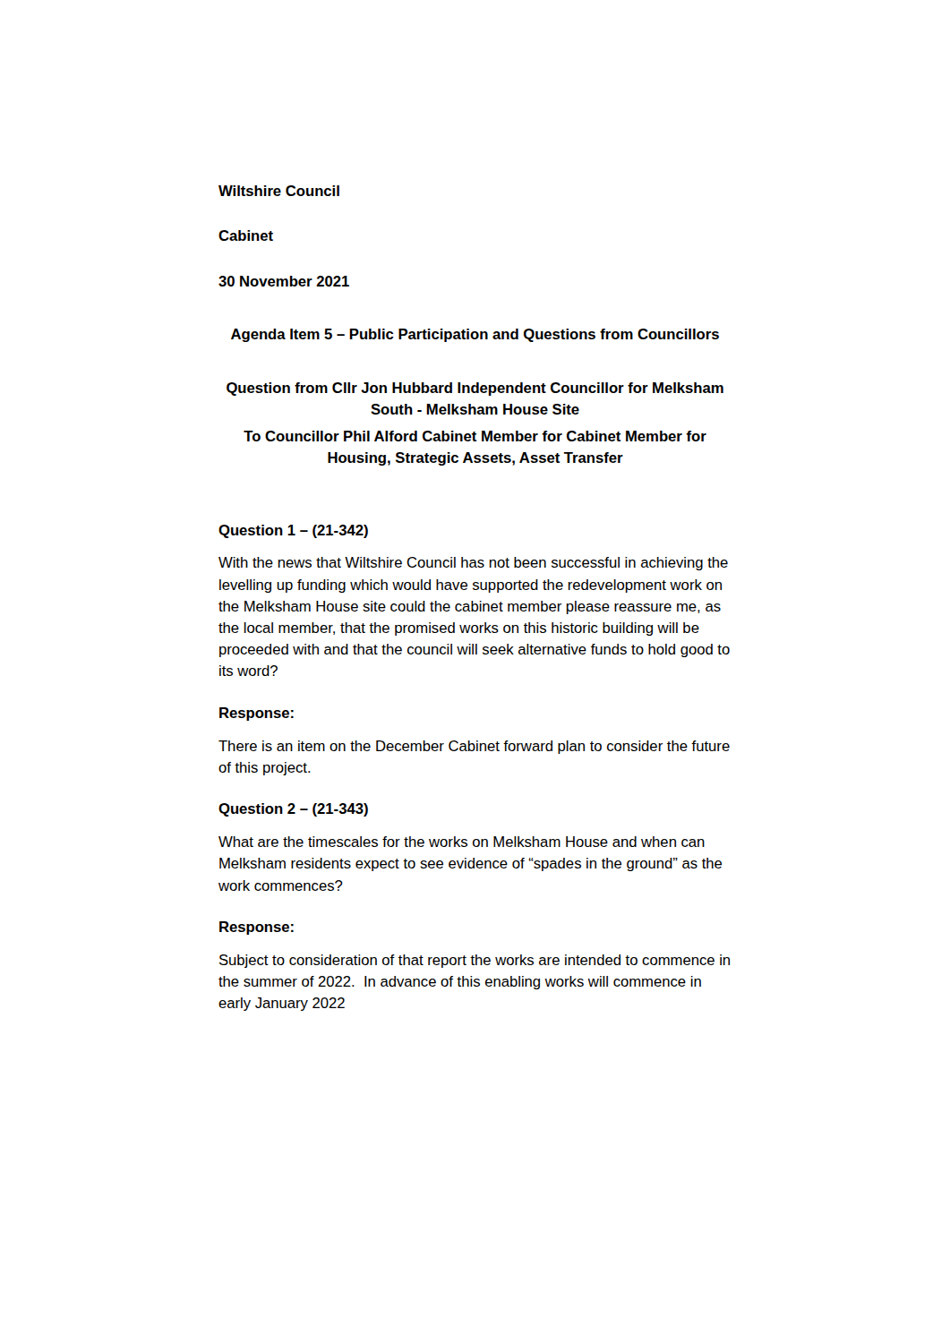Wiltshire Council
Cabinet
30 November 2021
Agenda Item 5 – Public Participation and Questions from Councillors
Question from Cllr Jon Hubbard Independent Councillor for Melksham South - Melksham House Site
To Councillor Phil Alford Cabinet Member for Cabinet Member for Housing, Strategic Assets, Asset Transfer
Question 1 – (21-342)
With the news that Wiltshire Council has not been successful in achieving the levelling up funding which would have supported the redevelopment work on the Melksham House site could the cabinet member please reassure me, as the local member, that the promised works on this historic building will be proceeded with and that the council will seek alternative funds to hold good to its word?
Response:
There is an item on the December Cabinet forward plan to consider the future of this project.
Question 2 – (21-343)
What are the timescales for the works on Melksham House and when can Melksham residents expect to see evidence of “spades in the ground” as the work commences?
Response:
Subject to consideration of that report the works are intended to commence in the summer of 2022. In advance of this enabling works will commence in early January 2022